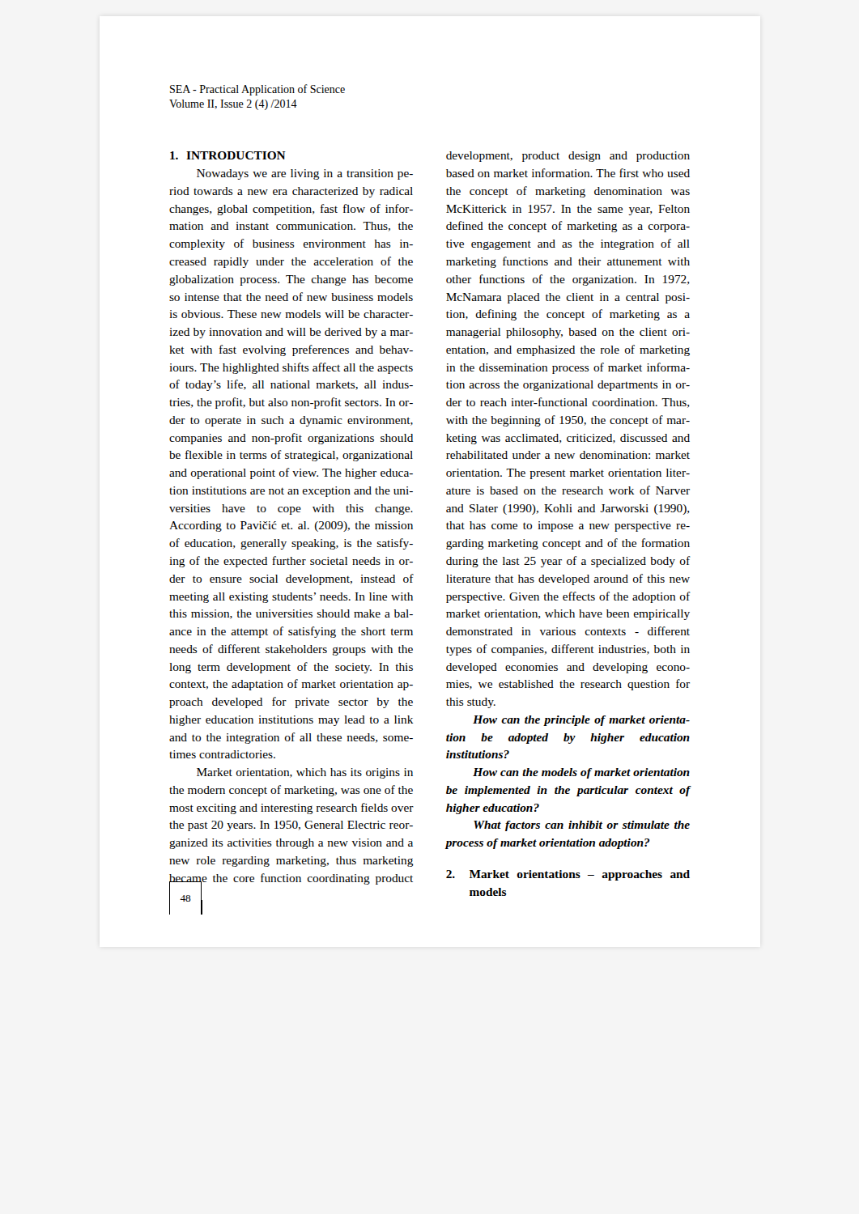SEA - Practical Application of Science
Volume II, Issue 2 (4) /2014
1. INTRODUCTION
Nowadays we are living in a transition period towards a new era characterized by radical changes, global competition, fast flow of information and instant communication. Thus, the complexity of business environment has increased rapidly under the acceleration of the globalization process. The change has become so intense that the need of new business models is obvious. These new models will be characterized by innovation and will be derived by a market with fast evolving preferences and behaviours. The highlighted shifts affect all the aspects of today’s life, all national markets, all industries, the profit, but also non-profit sectors. In order to operate in such a dynamic environment, companies and non-profit organizations should be flexible in terms of strategical, organizational and operational point of view. The higher education institutions are not an exception and the universities have to cope with this change. According to Pavičić et. al. (2009), the mission of education, generally speaking, is the satisfying of the expected further societal needs in order to ensure social development, instead of meeting all existing students’ needs. In line with this mission, the universities should make a balance in the attempt of satisfying the short term needs of different stakeholders groups with the long term development of the society. In this context, the adaptation of market orientation approach developed for private sector by the higher education institutions may lead to a link and to the integration of all these needs, sometimes contradictories.
Market orientation, which has its origins in the modern concept of marketing, was one of the most exciting and interesting research fields over the past 20 years. In 1950, General Electric reorganized its activities through a new vision and a new role regarding marketing, thus marketing became the core function coordinating product development, product design and production based on market information. The first who used the concept of marketing denomination was McKitterick in 1957. In the same year, Felton defined the concept of marketing as a corporative engagement and as the integration of all marketing functions and their attunement with other functions of the organization. In 1972, McNamara placed the client in a central position, defining the concept of marketing as a managerial philosophy, based on the client orientation, and emphasized the role of marketing in the dissemination process of market information across the organizational departments in order to reach inter-functional coordination. Thus, with the beginning of 1950, the concept of marketing was acclimated, criticized, discussed and rehabilitated under a new denomination: market orientation. The present market orientation literature is based on the research work of Narver and Slater (1990), Kohli and Jarworski (1990), that has come to impose a new perspective regarding marketing concept and of the formation during the last 25 year of a specialized body of literature that has developed around of this new perspective. Given the effects of the adoption of market orientation, which have been empirically demonstrated in various contexts - different types of companies, different industries, both in developed economies and developing economies, we established the research question for this study.
How can the principle of market orientation be adopted by higher education institutions?
How can the models of market orientation be implemented in the particular context of higher education?
What factors can inhibit or stimulate the process of market orientation adoption?
2. Market orientations – approaches and models
48